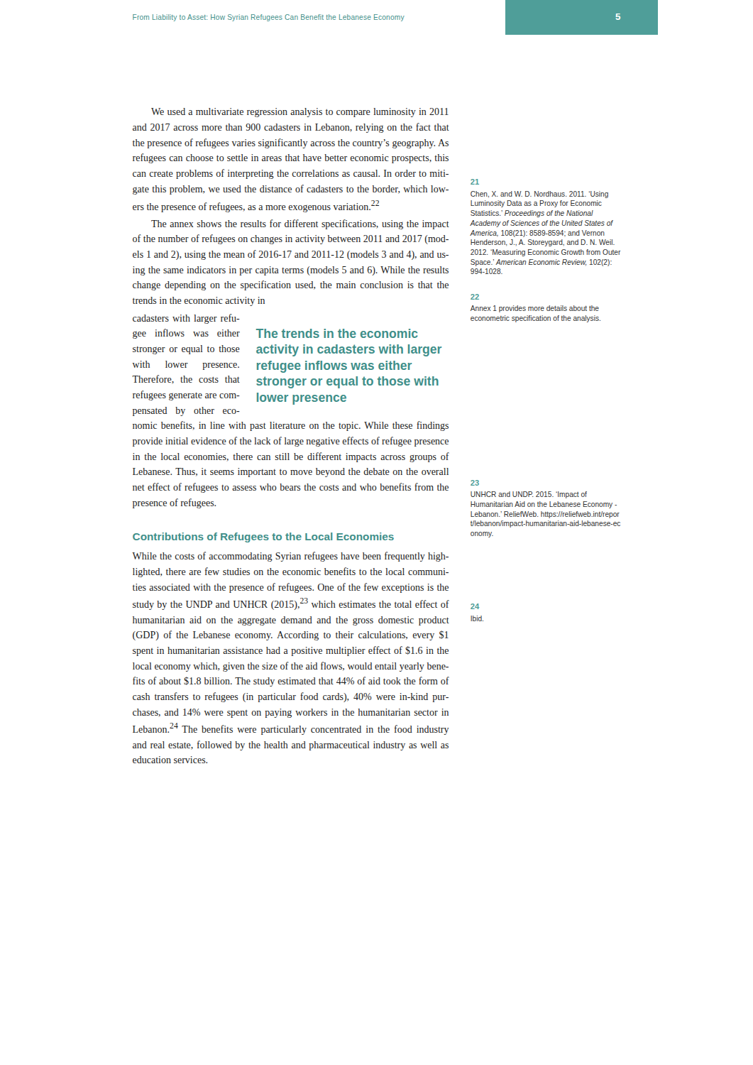From Liability to Asset: How Syrian Refugees Can Benefit the Lebanese Economy
5
We used a multivariate regression analysis to compare luminosity in 2011 and 2017 across more than 900 cadasters in Lebanon, relying on the fact that the presence of refugees varies significantly across the country’s geography. As refugees can choose to settle in areas that have better economic prospects, this can create problems of interpreting the correlations as causal. In order to mitigate this problem, we used the distance of cadasters to the border, which lowers the presence of refugees, as a more exogenous variation.22
The annex shows the results for different specifications, using the impact of the number of refugees on changes in activity between 2011 and 2017 (models 1 and 2), using the mean of 2016-17 and 2011-12 (models 3 and 4), and using the same indicators in per capita terms (models 5 and 6). While the results change depending on the specification used, the main conclusion is that the trends in the economic activity in
The trends in the economic activity in cadasters with larger refugee inflows was either stronger or equal to those with lower presence
cadasters with larger refugee inflows was either stronger or equal to those with lower presence. Therefore, the costs that refugees generate are compensated by other economic benefits, in line with past literature on the topic. While these findings provide initial evidence of the lack of large negative effects of refugee presence in the local economies, there can still be different impacts across groups of Lebanese. Thus, it seems important to move beyond the debate on the overall net effect of refugees to assess who bears the costs and who benefits from the presence of refugees.
Contributions of Refugees to the Local Economies
While the costs of accommodating Syrian refugees have been frequently highlighted, there are few studies on the economic benefits to the local communities associated with the presence of refugees. One of the few exceptions is the study by the UNDP and UNHCR (2015),23 which estimates the total effect of humanitarian aid on the aggregate demand and the gross domestic product (GDP) of the Lebanese economy. According to their calculations, every $1 spent in humanitarian assistance had a positive multiplier effect of $1.6 in the local economy which, given the size of the aid flows, would entail yearly benefits of about $1.8 billion. The study estimated that 44% of aid took the form of cash transfers to refugees (in particular food cards), 40% were in-kind purchases, and 14% were spent on paying workers in the humanitarian sector in Lebanon.24 The benefits were particularly concentrated in the food industry and real estate, followed by the health and pharmaceutical industry as well as education services.
21 Chen, X. and W. D. Nordhaus. 2011. ‘Using Luminosity Data as a Proxy for Economic Statistics.’ Proceedings of the National Academy of Sciences of the United States of America, 108(21): 8589-8594; and Vernon Henderson, J., A. Storeygard, and D. N. Weil. 2012. ‘Measuring Economic Growth from Outer Space.’ American Economic Review, 102(2): 994-1028.
22 Annex 1 provides more details about the econometric specification of the analysis.
23 UNHCR and UNDP. 2015. ‘Impact of Humanitarian Aid on the Lebanese Economy - Lebanon.’ ReliefWeb. https://reliefweb.int/report/lebanon/impact-humanitarian-aid-lebanese-economy.
24 Ibid.